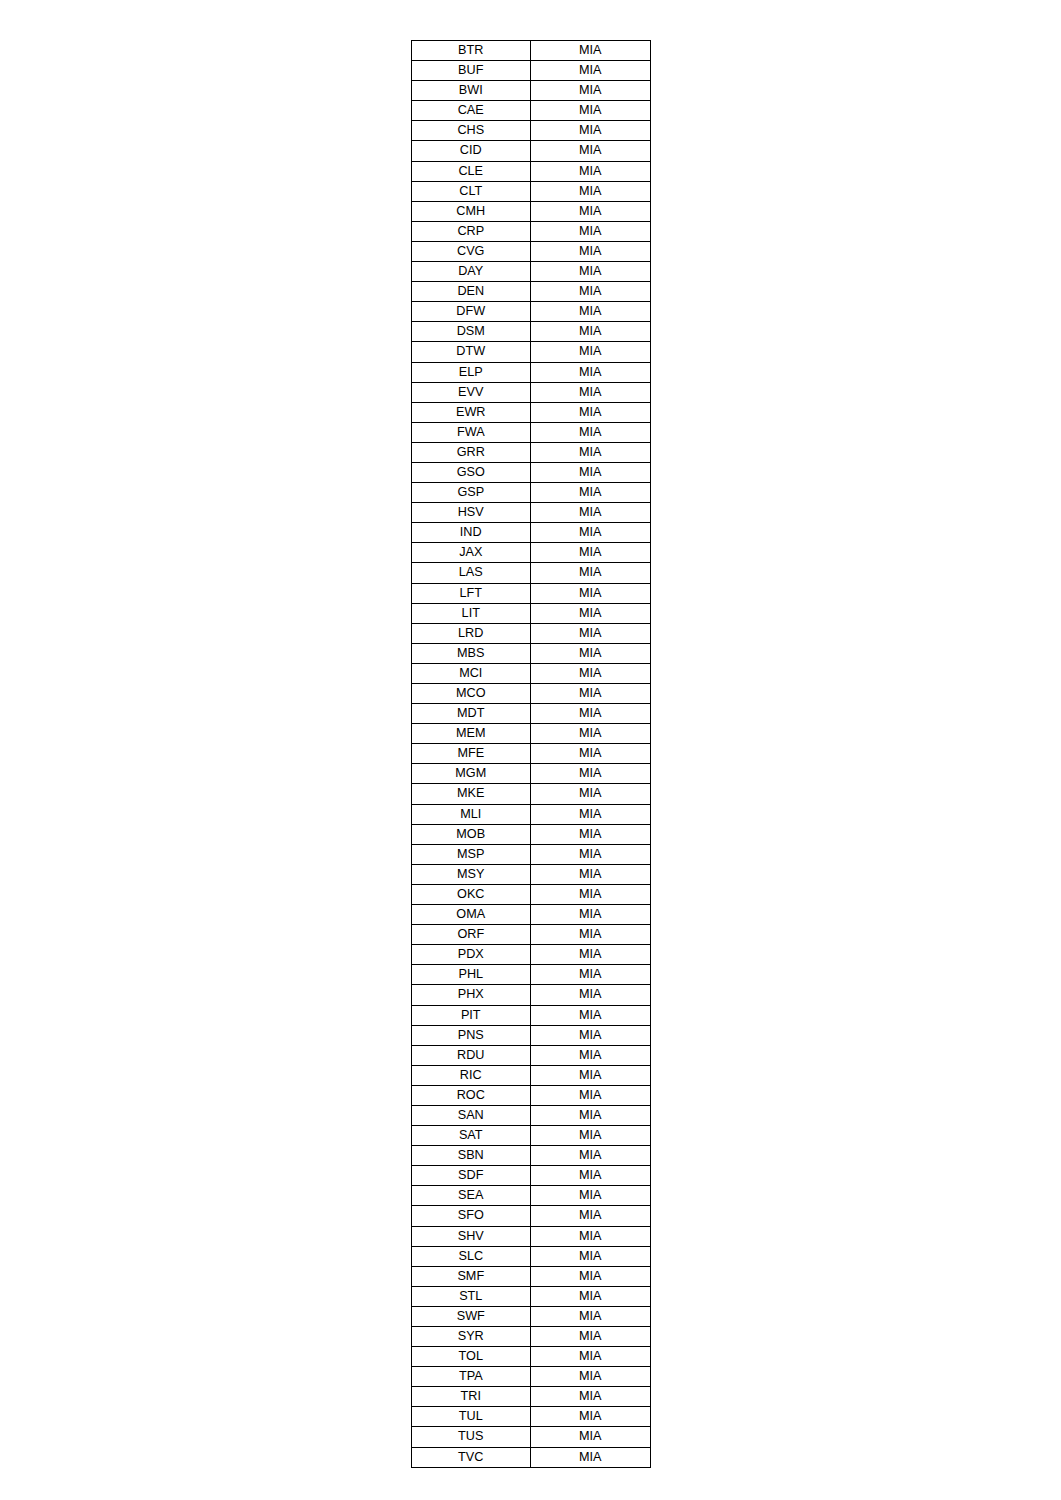| BTR | MIA |
| BUF | MIA |
| BWI | MIA |
| CAE | MIA |
| CHS | MIA |
| CID | MIA |
| CLE | MIA |
| CLT | MIA |
| CMH | MIA |
| CRP | MIA |
| CVG | MIA |
| DAY | MIA |
| DEN | MIA |
| DFW | MIA |
| DSM | MIA |
| DTW | MIA |
| ELP | MIA |
| EVV | MIA |
| EWR | MIA |
| FWA | MIA |
| GRR | MIA |
| GSO | MIA |
| GSP | MIA |
| HSV | MIA |
| IND | MIA |
| JAX | MIA |
| LAS | MIA |
| LFT | MIA |
| LIT | MIA |
| LRD | MIA |
| MBS | MIA |
| MCI | MIA |
| MCO | MIA |
| MDT | MIA |
| MEM | MIA |
| MFE | MIA |
| MGM | MIA |
| MKE | MIA |
| MLI | MIA |
| MOB | MIA |
| MSP | MIA |
| MSY | MIA |
| OKC | MIA |
| OMA | MIA |
| ORF | MIA |
| PDX | MIA |
| PHL | MIA |
| PHX | MIA |
| PIT | MIA |
| PNS | MIA |
| RDU | MIA |
| RIC | MIA |
| ROC | MIA |
| SAN | MIA |
| SAT | MIA |
| SBN | MIA |
| SDF | MIA |
| SEA | MIA |
| SFO | MIA |
| SHV | MIA |
| SLC | MIA |
| SMF | MIA |
| STL | MIA |
| SWF | MIA |
| SYR | MIA |
| TOL | MIA |
| TPA | MIA |
| TRI | MIA |
| TUL | MIA |
| TUS | MIA |
| TVC | MIA |